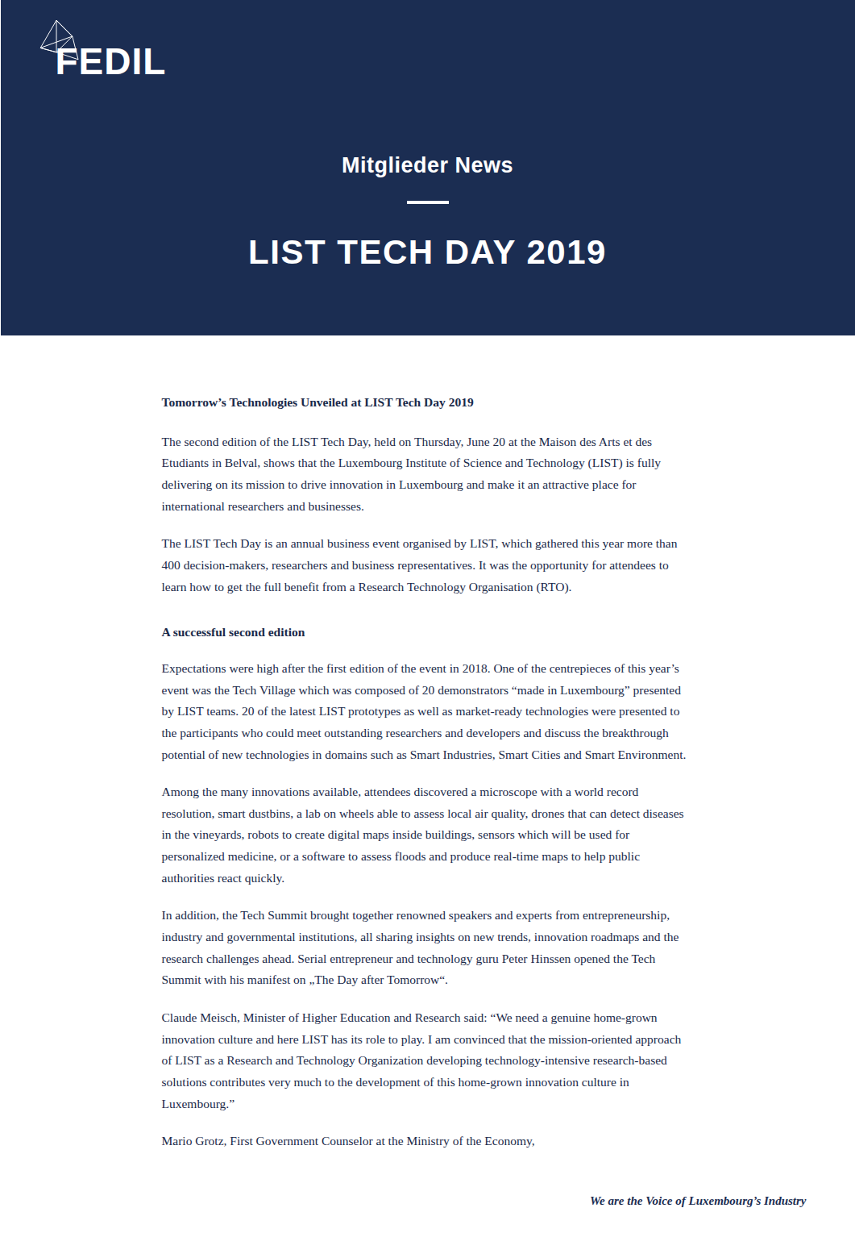FEDIL
Mitglieder News
LIST Tech Day 2019
Tomorrow’s Technologies Unveiled at LIST Tech Day 2019
The second edition of the LIST Tech Day, held on Thursday, June 20 at the Maison des Arts et des Etudiants in Belval, shows that the Luxembourg Institute of Science and Technology (LIST) is fully delivering on its mission to drive innovation in Luxembourg and make it an attractive place for international researchers and businesses.
The LIST Tech Day is an annual business event organised by LIST, which gathered this year more than 400 decision-makers, researchers and business representatives. It was the opportunity for attendees to learn how to get the full benefit from a Research Technology Organisation (RTO).
A successful second edition
Expectations were high after the first edition of the event in 2018. One of the centrepieces of this year’s event was the Tech Village which was composed of 20 demonstrators “made in Luxembourg” presented by LIST teams. 20 of the latest LIST prototypes as well as market-ready technologies were presented to the participants who could meet outstanding researchers and developers and discuss the breakthrough potential of new technologies in domains such as Smart Industries, Smart Cities and Smart Environment.
Among the many innovations available, attendees discovered a microscope with a world record resolution, smart dustbins, a lab on wheels able to assess local air quality, drones that can detect diseases in the vineyards, robots to create digital maps inside buildings, sensors which will be used for personalized medicine, or a software to assess floods and produce real-time maps to help public authorities react quickly.
In addition, the Tech Summit brought together renowned speakers and experts from entrepreneurship, industry and governmental institutions, all sharing insights on new trends, innovation roadmaps and the research challenges ahead. Serial entrepreneur and technology guru Peter Hinssen opened the Tech Summit with his manifest on „The Day after Tomorrow“.
Claude Meisch, Minister of Higher Education and Research said: “We need a genuine home-grown innovation culture and here LIST has its role to play. I am convinced that the mission-oriented approach of LIST as a Research and Technology Organization developing technology-intensive research-based solutions contributes very much to the development of this home-grown innovation culture in Luxembourg.”
Mario Grotz, First Government Counselor at the Ministry of the Economy,
We are the Voice of Luxembourg’s Industry